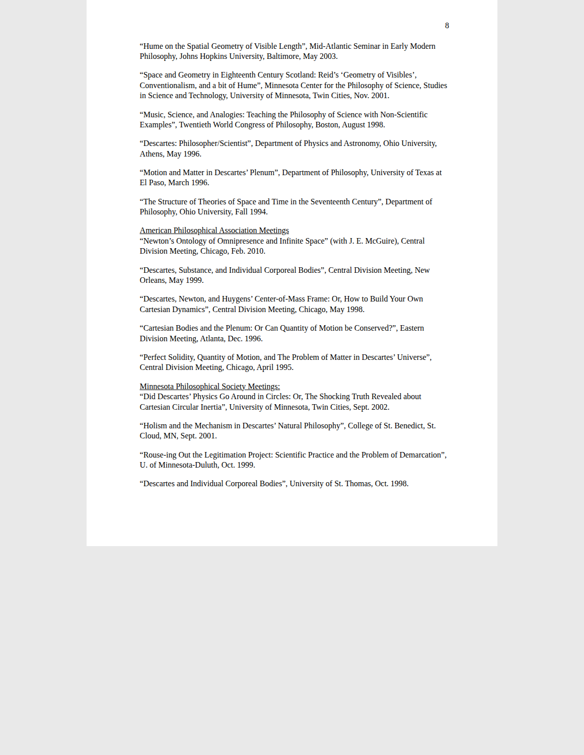8
“Hume on the Spatial Geometry of Visible Length”, Mid-Atlantic Seminar in Early Modern Philosophy, Johns Hopkins University, Baltimore, May 2003.
“Space and Geometry in Eighteenth Century Scotland: Reid’s ‘Geometry of Visibles’, Conventionalism, and a bit of Hume”, Minnesota Center for the Philosophy of Science, Studies in Science and Technology, University of Minnesota, Twin Cities, Nov. 2001.
“Music, Science, and Analogies: Teaching the Philosophy of Science with Non-Scientific Examples”, Twentieth World Congress of Philosophy, Boston, August 1998.
“Descartes: Philosopher/Scientist”, Department of Physics and Astronomy, Ohio University, Athens, May 1996.
“Motion and Matter in Descartes’ Plenum”, Department of Philosophy, University of Texas at El Paso, March 1996.
“The Structure of Theories of Space and Time in the Seventeenth Century”, Department of Philosophy, Ohio University, Fall 1994.
American Philosophical Association Meetings
“Newton’s Ontology of Omnipresence and Infinite Space” (with J. E. McGuire), Central Division Meeting, Chicago, Feb. 2010.
“Descartes, Substance, and Individual Corporeal Bodies”, Central Division Meeting, New Orleans, May 1999.
“Descartes, Newton, and Huygens’ Center-of-Mass Frame: Or, How to Build Your Own Cartesian Dynamics”, Central Division Meeting, Chicago, May 1998.
“Cartesian Bodies and the Plenum: Or Can Quantity of Motion be Conserved?”, Eastern Division Meeting, Atlanta, Dec. 1996.
“Perfect Solidity, Quantity of Motion, and The Problem of Matter in Descartes’ Universe”, Central Division Meeting, Chicago, April 1995.
Minnesota Philosophical Society Meetings:
“Did Descartes’ Physics Go Around in Circles: Or, The Shocking Truth Revealed about Cartesian Circular Inertia”, University of Minnesota, Twin Cities, Sept. 2002.
“Holism and the Mechanism in Descartes’ Natural Philosophy”, College of St. Benedict, St. Cloud, MN, Sept. 2001.
“Rouse-ing Out the Legitimation Project: Scientific Practice and the Problem of Demarcation”, U. of Minnesota-Duluth, Oct. 1999.
“Descartes and Individual Corporeal Bodies”, University of St. Thomas, Oct. 1998.